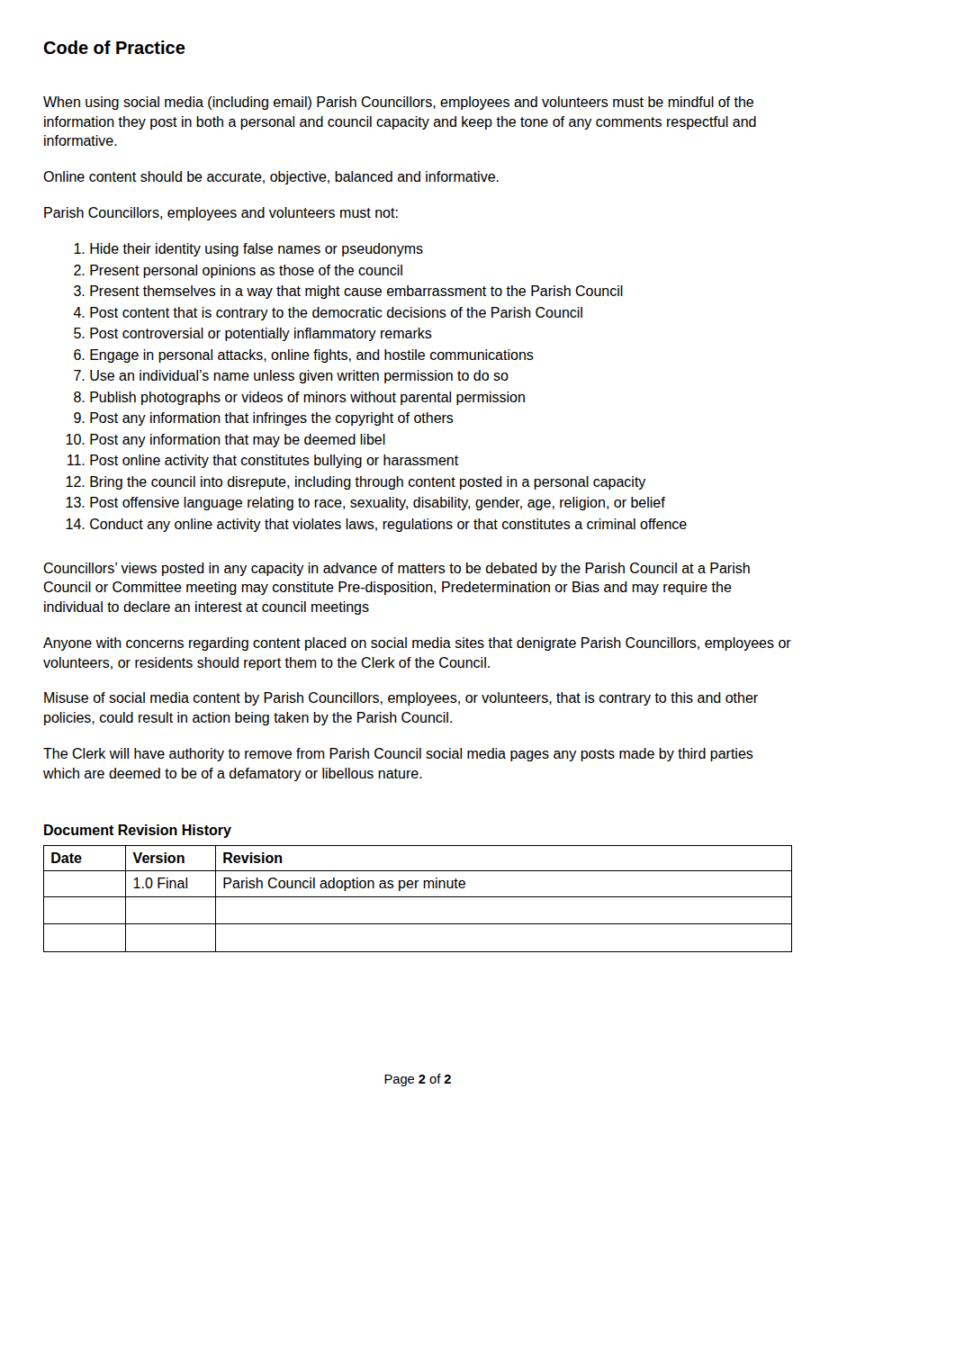Code of Practice
When using social media (including email) Parish Councillors, employees and volunteers must be mindful of the information they post in both a personal and council capacity and keep the tone of any comments respectful and informative.
Online content should be accurate, objective, balanced and informative.
Parish Councillors, employees and volunteers must not:
Hide their identity using false names or pseudonyms
Present personal opinions as those of the council
Present themselves in a way that might cause embarrassment to the Parish Council
Post content that is contrary to the democratic decisions of the Parish Council
Post controversial or potentially inflammatory remarks
Engage in personal attacks, online fights, and hostile communications
Use an individual’s name unless given written permission to do so
Publish photographs or videos of minors without parental permission
Post any information that infringes the copyright of others
Post any information that may be deemed libel
Post online activity that constitutes bullying or harassment
Bring the council into disrepute, including through content posted in a personal capacity
Post offensive language relating to race, sexuality, disability, gender, age, religion, or belief
Conduct any online activity that violates laws, regulations or that constitutes a criminal offence
Councillors’ views posted in any capacity in advance of matters to be debated by the Parish Council at a Parish Council or Committee meeting may constitute Pre-disposition, Predetermination or Bias and may require the individual to declare an interest at council meetings
Anyone with concerns regarding content placed on social media sites that denigrate Parish Councillors, employees or volunteers, or residents should report them to the Clerk of the Council.
Misuse of social media content by Parish Councillors, employees, or volunteers, that is contrary to this and other policies, could result in action being taken by the Parish Council.
The Clerk will have authority to remove from Parish Council social media pages any posts made by third parties which are deemed to be of a defamatory or libellous nature.
Document Revision History
| Date | Version | Revision |
| --- | --- | --- |
| | 1.0 Final | Parish Council adoption as per minute |
Page 2 of 2